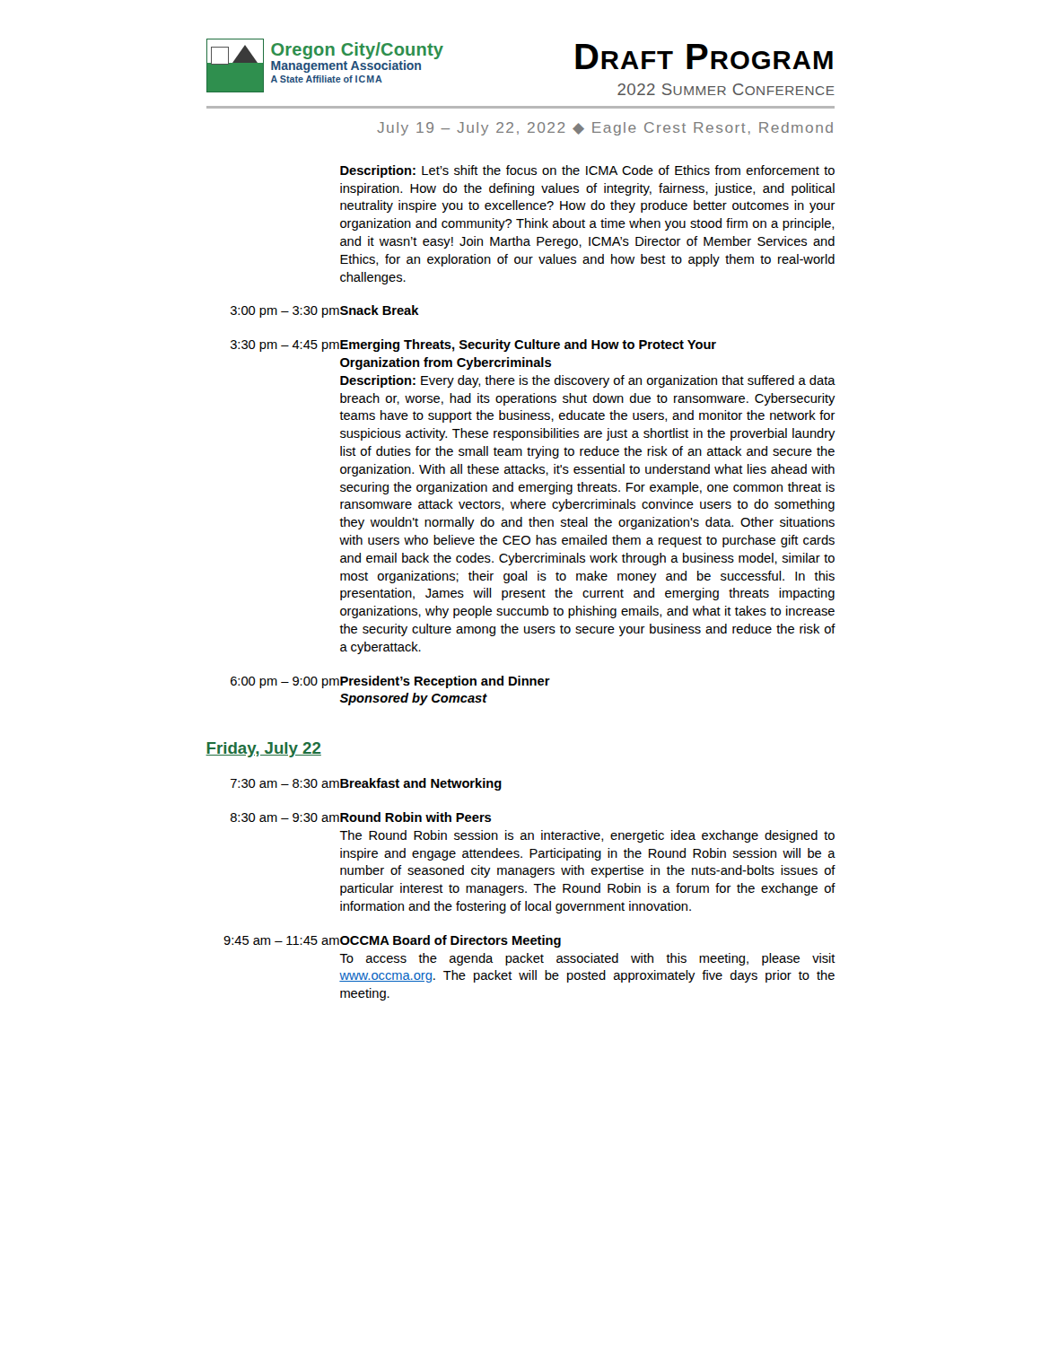Oregon City/County
Management Association
A State Affiliate of ICMA
DRAFT PROGRAM
2022 SUMMER CONFERENCE
July 19 – July 22, 2022 ◆ Eagle Crest Resort, Redmond
| | Description: Let’s shift the focus on the ICMA Code of Ethics from enforcement to inspiration. How do the defining values of integrity, fairness, justice, and political neutrality inspire you to excellence? How do they produce better outcomes in your organization and community? Think about a time when you stood firm on a principle, and it wasn’t easy! Join Martha Perego, ICMA’s Director of Member Services and Ethics, for an exploration of our values and how best to apply them to real-world challenges. |
| 3:00 pm – 3:30 pm | Snack Break |
| 3:30 pm – 4:45 pm | Emerging Threats, Security Culture and How to Protect Your Organization from Cybercriminals Description: Every day, there is the discovery of an organization that suffered a data breach or, worse, had its operations shut down due to ransomware. Cybersecurity teams have to support the business, educate the users, and monitor the network for suspicious activity. These responsibilities are just a shortlist in the proverbial laundry list of duties for the small team trying to reduce the risk of an attack and secure the organization. With all these attacks, it's essential to understand what lies ahead with securing the organization and emerging threats. For example, one common threat is ransomware attack vectors, where cybercriminals convince users to do something they wouldn't normally do and then steal the organization's data. Other situations with users who believe the CEO has emailed them a request to purchase gift cards and email back the codes. Cybercriminals work through a business model, similar to most organizations; their goal is to make money and be successful. In this presentation, James will present the current and emerging threats impacting organizations, why people succumb to phishing emails, and what it takes to increase the security culture among the users to secure your business and reduce the risk of a cyberattack. |
| 6:00 pm – 9:00 pm | President’s Reception and Dinner Sponsored by Comcast |
Friday, July 22
| 7:30 am – 8:30 am | Breakfast and Networking |
| 8:30 am – 9:30 am | Round Robin with Peers The Round Robin session is an interactive, energetic idea exchange designed to inspire and engage attendees. Participating in the Round Robin session will be a number of seasoned city managers with expertise in the nuts-and-bolts issues of particular interest to managers. The Round Robin is a forum for the exchange of information and the fostering of local government innovation. |
| 9:45 am – 11:45 am | OCCMA Board of Directors Meeting To access the agenda packet associated with this meeting, please visit www.occma.org . The packet will be posted approximately five days prior to the meeting. |